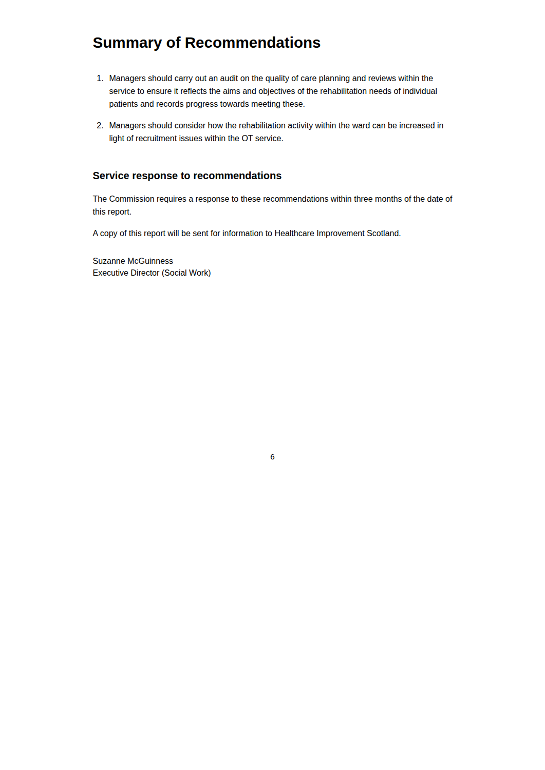Summary of Recommendations
Managers should carry out an audit on the quality of care planning and reviews within the service to ensure it reflects the aims and objectives of the rehabilitation needs of individual patients and records progress towards meeting these.
Managers should consider how the rehabilitation activity within the ward can be increased in light of recruitment issues within the OT service.
Service response to recommendations
The Commission requires a response to these recommendations within three months of the date of this report.
A copy of this report will be sent for information to Healthcare Improvement Scotland.
Suzanne McGuinness
Executive Director (Social Work)
6